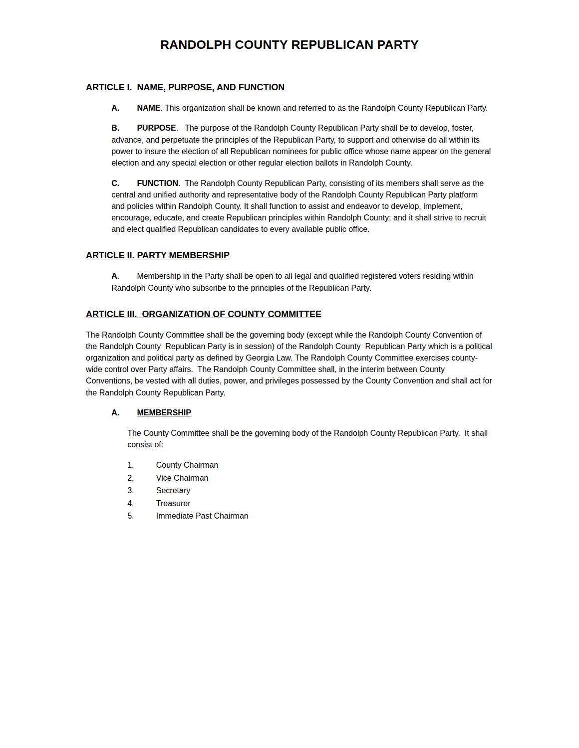RANDOLPH COUNTY REPUBLICAN PARTY
ARTICLE I. NAME, PURPOSE, AND FUNCTION
A. NAME. This organization shall be known and referred to as the Randolph County Republican Party.
B. PURPOSE. The purpose of the Randolph County Republican Party shall be to develop, foster, advance, and perpetuate the principles of the Republican Party, to support and otherwise do all within its power to insure the election of all Republican nominees for public office whose name appear on the general election and any special election or other regular election ballots in Randolph County.
C. FUNCTION. The Randolph County Republican Party, consisting of its members shall serve as the central and unified authority and representative body of the Randolph County Republican Party platform and policies within Randolph County. It shall function to assist and endeavor to develop, implement, encourage, educate, and create Republican principles within Randolph County; and it shall strive to recruit and elect qualified Republican candidates to every available public office.
ARTICLE II. PARTY MEMBERSHIP
A. Membership in the Party shall be open to all legal and qualified registered voters residing within Randolph County who subscribe to the principles of the Republican Party.
ARTICLE III. ORGANIZATION OF COUNTY COMMITTEE
The Randolph County Committee shall be the governing body (except while the Randolph County Convention of the Randolph County Republican Party is in session) of the Randolph County Republican Party which is a political organization and political party as defined by Georgia Law. The Randolph County Committee exercises county-wide control over Party affairs. The Randolph County Committee shall, in the interim between County Conventions, be vested with all duties, power, and privileges possessed by the County Convention and shall act for the Randolph County Republican Party.
A. MEMBERSHIP
The County Committee shall be the governing body of the Randolph County Republican Party. It shall consist of:
1. County Chairman
2. Vice Chairman
3. Secretary
4. Treasurer
5. Immediate Past Chairman